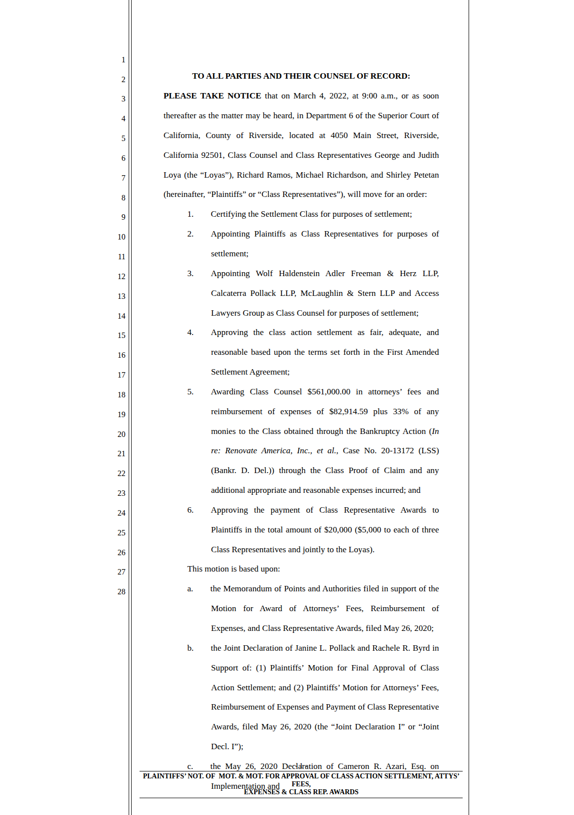1
2
3
4
5
6
7
8
9
10
11
12
13
14
15
16
17
18
19
20
21
22
23
24
25
26
27
28
TO ALL PARTIES AND THEIR COUNSEL OF RECORD:
PLEASE TAKE NOTICE that on March 4, 2022, at 9:00 a.m., or as soon thereafter as the matter may be heard, in Department 6 of the Superior Court of California, County of Riverside, located at 4050 Main Street, Riverside, California 92501, Class Counsel and Class Representatives George and Judith Loya (the “Loyas”), Richard Ramos, Michael Richardson, and Shirley Petetan (hereinafter, “Plaintiffs” or “Class Representatives”), will move for an order:
1.  Certifying the Settlement Class for purposes of settlement;
2.  Appointing Plaintiffs as Class Representatives for purposes of settlement;
3.  Appointing Wolf Haldenstein Adler Freeman & Herz LLP, Calcaterra Pollack LLP, McLaughlin & Stern LLP and Access Lawyers Group as Class Counsel for purposes of settlement;
4.  Approving the class action settlement as fair, adequate, and reasonable based upon the terms set forth in the First Amended Settlement Agreement;
5.  Awarding Class Counsel $561,000.00 in attorneys’ fees and reimbursement of expenses of $82,914.59 plus 33% of any monies to the Class obtained through the Bankruptcy Action (In re: Renovate America, Inc., et al., Case No. 20-13172 (LSS) (Bankr. D. Del.)) through the Class Proof of Claim and any additional appropriate and reasonable expenses incurred; and
6.  Approving the payment of Class Representative Awards to Plaintiffs in the total amount of $20,000 ($5,000 to each of three Class Representatives and jointly to the Loyas).
This motion is based upon:
a.  the Memorandum of Points and Authorities filed in support of the Motion for Award of Attorneys’ Fees, Reimbursement of Expenses, and Class Representative Awards, filed May 26, 2020;
b.  the Joint Declaration of Janine L. Pollack and Rachele R. Byrd in Support of: (1) Plaintiffs’ Motion for Final Approval of Class Action Settlement; and (2) Plaintiffs’ Motion for Attorneys’ Fees, Reimbursement of Expenses and Payment of Class Representative Awards, filed May 26, 2020 (the “Joint Declaration I” or “Joint Decl. I”);
c.  the May 26, 2020 Declaration of Cameron R. Azari, Esq. on Implementation and
- 1 -
PLAINTIFFS’ NOT. OF MOT. & MOT. FOR APPROVAL OF CLASS ACTION SETTLEMENT, ATTYS’ FEES,
EXPENSES & CLASS REP. AWARDS